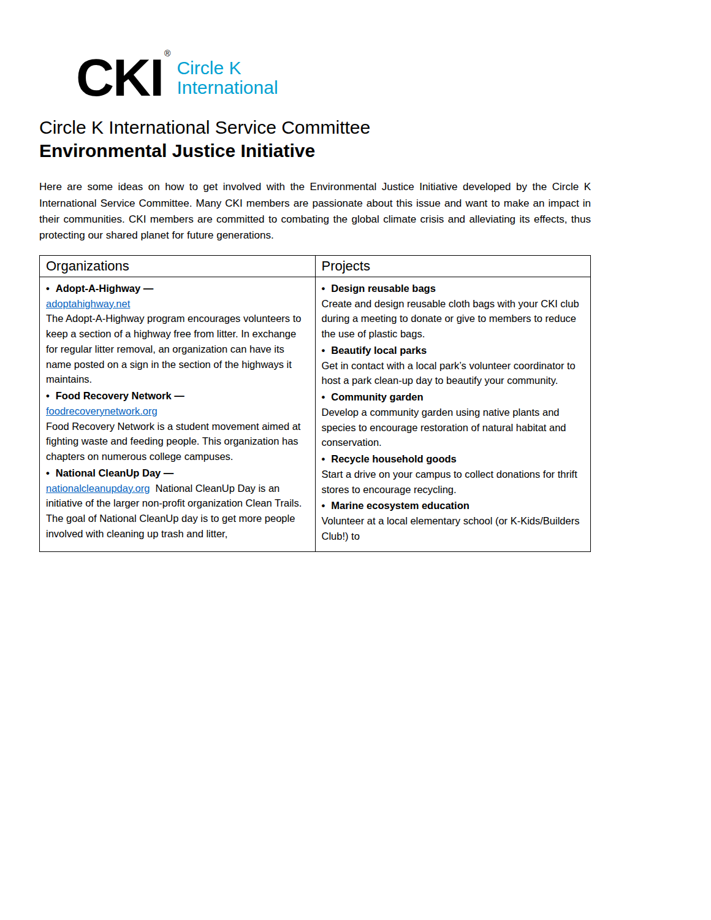CKI®
Circle K
International
Circle K International Service Committee Environmental Justice Initiative
Here are some ideas on how to get involved with the Environmental Justice Initiative developed by the Circle K International Service Committee. Many CKI members are passionate about this issue and want to make an impact in their communities. CKI members are committed to combating the global climate crisis and alleviating its effects, thus protecting our shared planet for future generations.
| Organizations | Projects |
| --- | --- |
| Adopt-A-Highway — adoptahighway.net The Adopt-A-Highway program encourages volunteers to keep a section of a highway free from litter. In exchange for regular litter removal, an organization can have its name posted on a sign in the section of the highways it maintains. Food Recovery Network — foodrecoverynetwork.org Food Recovery Network is a student movement aimed at fighting waste and feeding people. This organization has chapters on numerous college campuses. National CleanUp Day — nationalcleanupday.org National CleanUp Day is an initiative of the larger non-profit organization Clean Trails. The goal of National CleanUp day is to get more people involved with cleaning up trash and litter, | Design reusable bags Create and design reusable cloth bags with your CKI club during a meeting to donate or give to members to reduce the use of plastic bags. Beautify local parks Get in contact with a local park’s volunteer coordinator to host a park clean-up day to beautify your community. Community garden Develop a community garden using native plants and species to encourage restoration of natural habitat and conservation. Recycle household goods Start a drive on your campus to collect donations for thrift stores to encourage recycling. Marine ecosystem education Volunteer at a local elementary school (or K-Kids/Builders Club!) to |